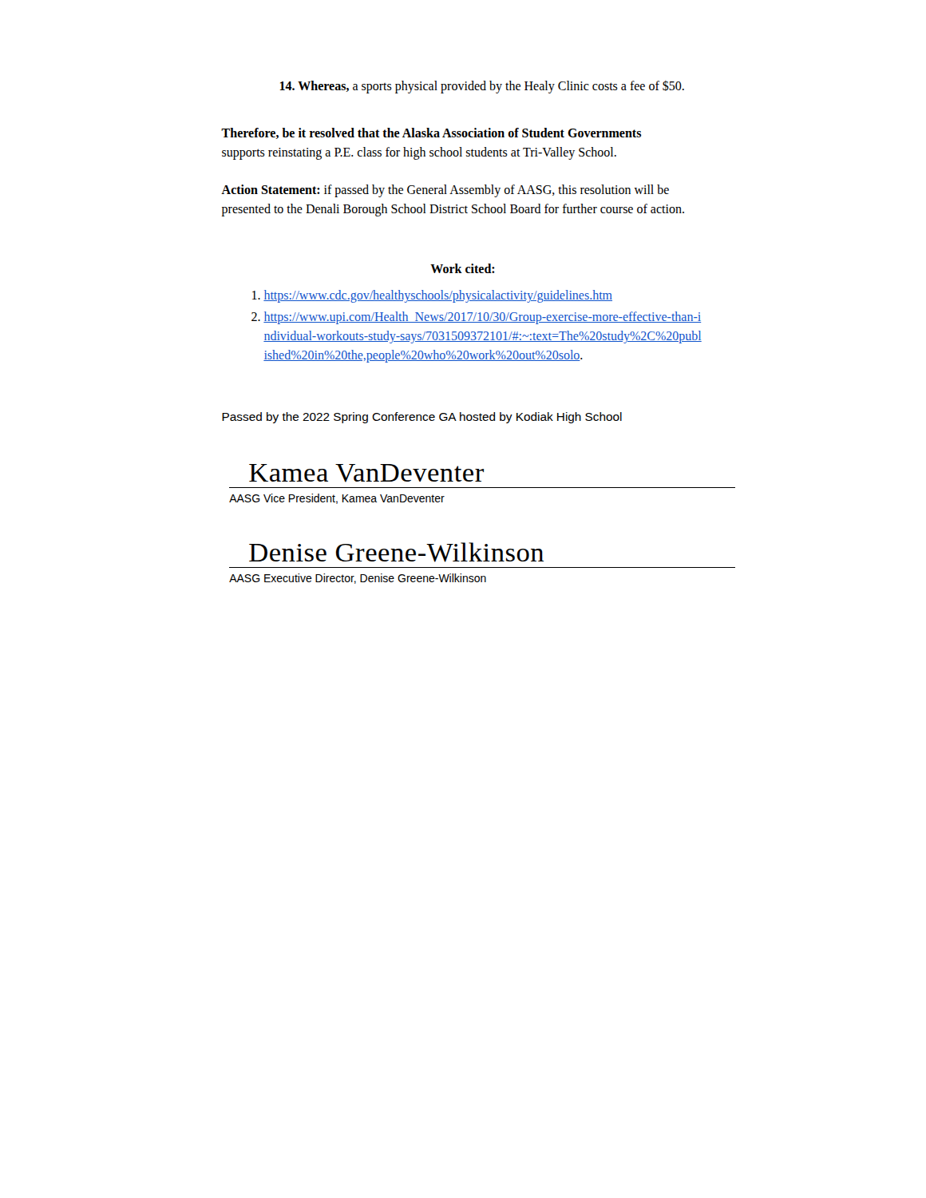14. Whereas, a sports physical provided by the Healy Clinic costs a fee of $50.
Therefore, be it resolved that the Alaska Association of Student Governments
supports reinstating a P.E. class for high school students at Tri-Valley School.
Action Statement: if passed by the General Assembly of AASG, this resolution will be presented to the Denali Borough School District School Board for further course of action.
Work cited:
https://www.cdc.gov/healthyschools/physicalactivity/guidelines.htm
https://www.upi.com/Health_News/2017/10/30/Group-exercise-more-effective-than-individual-workouts-study-says/7031509372101/#:~:text=The%20study%2C%20published%20in%20the,people%20who%20work%20out%20solo.
Passed by the 2022 Spring Conference GA hosted by Kodiak High School
Kamea VanDeventer
AASG Vice President, Kamea VanDeventer
Denise Greene-Wilkinson
AASG Executive Director, Denise Greene-Wilkinson